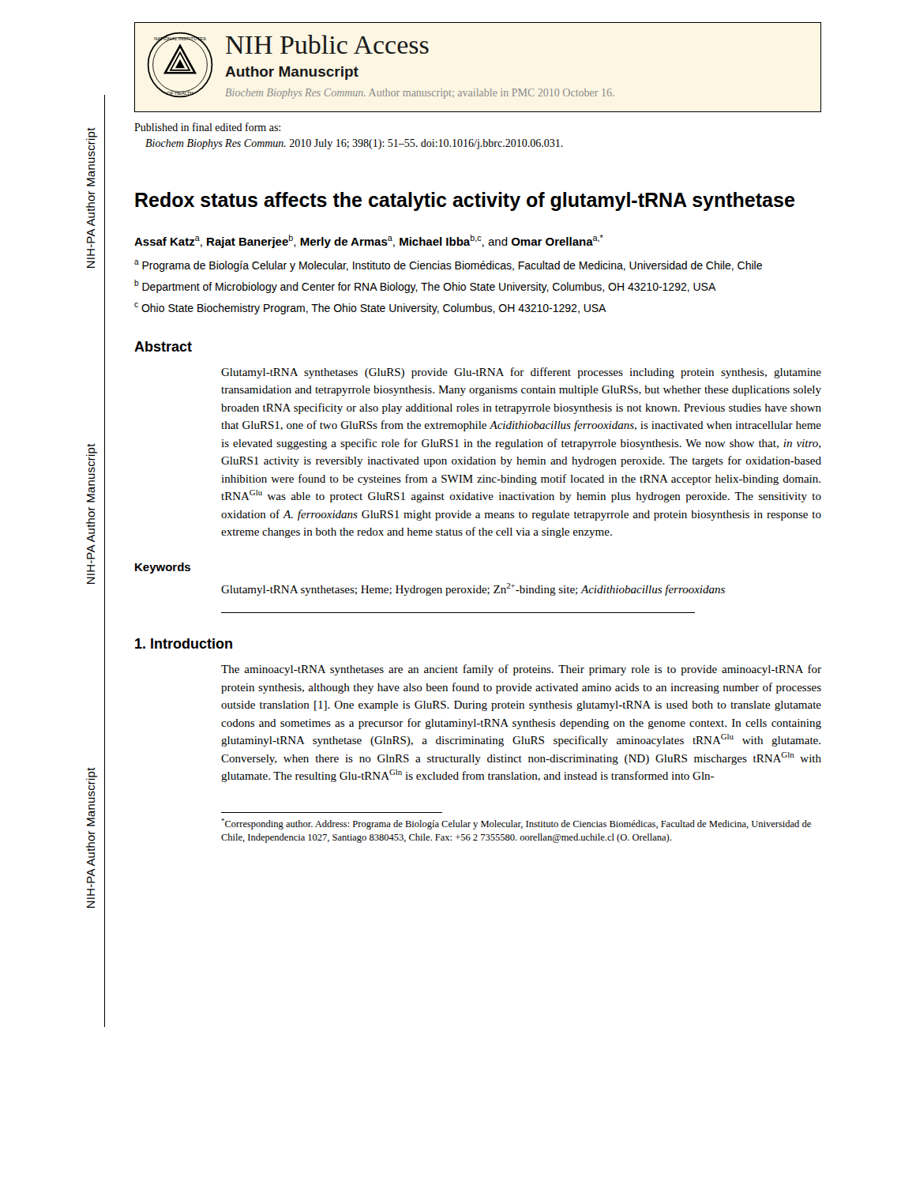NIH-PA Author Manuscript NIH-PA Author Manuscript NIH-PA Author Manuscript
NATIONAL INSTITUTES OF HEALTH
NIH Public Access
Author Manuscript
Biochem Biophys Res Commun. Author manuscript; available in PMC 2010 October 16.
Published in final edited form as:
Biochem Biophys Res Commun. 2010 July 16; 398(1): 51–55. doi:10.1016/j.bbrc.2010.06.031.
Redox status affects the catalytic activity of glutamyl-tRNA synthetase
Assaf Katza, Rajat Banerjeeb, Merly de Armasa, Michael Ibbab,c, and Omar Orellanaa,*
a Programa de Biología Celular y Molecular, Instituto de Ciencias Biomédicas, Facultad de Medicina, Universidad de Chile, Chile
b Department of Microbiology and Center for RNA Biology, The Ohio State University, Columbus, OH 43210-1292, USA
c Ohio State Biochemistry Program, The Ohio State University, Columbus, OH 43210-1292, USA
Abstract
Glutamyl-tRNA synthetases (GluRS) provide Glu-tRNA for different processes including protein synthesis, glutamine transamidation and tetrapyrrole biosynthesis. Many organisms contain multiple GluRSs, but whether these duplications solely broaden tRNA specificity or also play additional roles in tetrapyrrole biosynthesis is not known. Previous studies have shown that GluRS1, one of two GluRSs from the extremophile Acidithiobacillus ferrooxidans, is inactivated when intracellular heme is elevated suggesting a specific role for GluRS1 in the regulation of tetrapyrrole biosynthesis. We now show that, in vitro, GluRS1 activity is reversibly inactivated upon oxidation by hemin and hydrogen peroxide. The targets for oxidation-based inhibition were found to be cysteines from a SWIM zinc-binding motif located in the tRNA acceptor helix-binding domain. tRNAGlu was able to protect GluRS1 against oxidative inactivation by hemin plus hydrogen peroxide. The sensitivity to oxidation of A. ferrooxidans GluRS1 might provide a means to regulate tetrapyrrole and protein biosynthesis in response to extreme changes in both the redox and heme status of the cell via a single enzyme.
Keywords
Glutamyl-tRNA synthetases; Heme; Hydrogen peroxide; Zn2+-binding site; Acidithiobacillus ferrooxidans
1. Introduction
The aminoacyl-tRNA synthetases are an ancient family of proteins. Their primary role is to provide aminoacyl-tRNA for protein synthesis, although they have also been found to provide activated amino acids to an increasing number of processes outside translation [1]. One example is GluRS. During protein synthesis glutamyl-tRNA is used both to translate glutamate codons and sometimes as a precursor for glutaminyl-tRNA synthesis depending on the genome context. In cells containing glutaminyl-tRNA synthetase (GlnRS), a discriminating GluRS specifically aminoacylates tRNAGlu with glutamate. Conversely, when there is no GlnRS a structurally distinct non-discriminating (ND) GluRS mischarges tRNAGln with glutamate. The resulting Glu-tRNAGln is excluded from translation, and instead is transformed into Gln-
*Corresponding author. Address: Programa de Biología Celular y Molecular, Instituto de Ciencias Biomédicas, Facultad de Medicina, Universidad de Chile, Independencia 1027, Santiago 8380453, Chile. Fax: +56 2 7355580. oorellan@med.uchile.cl (O. Orellana).